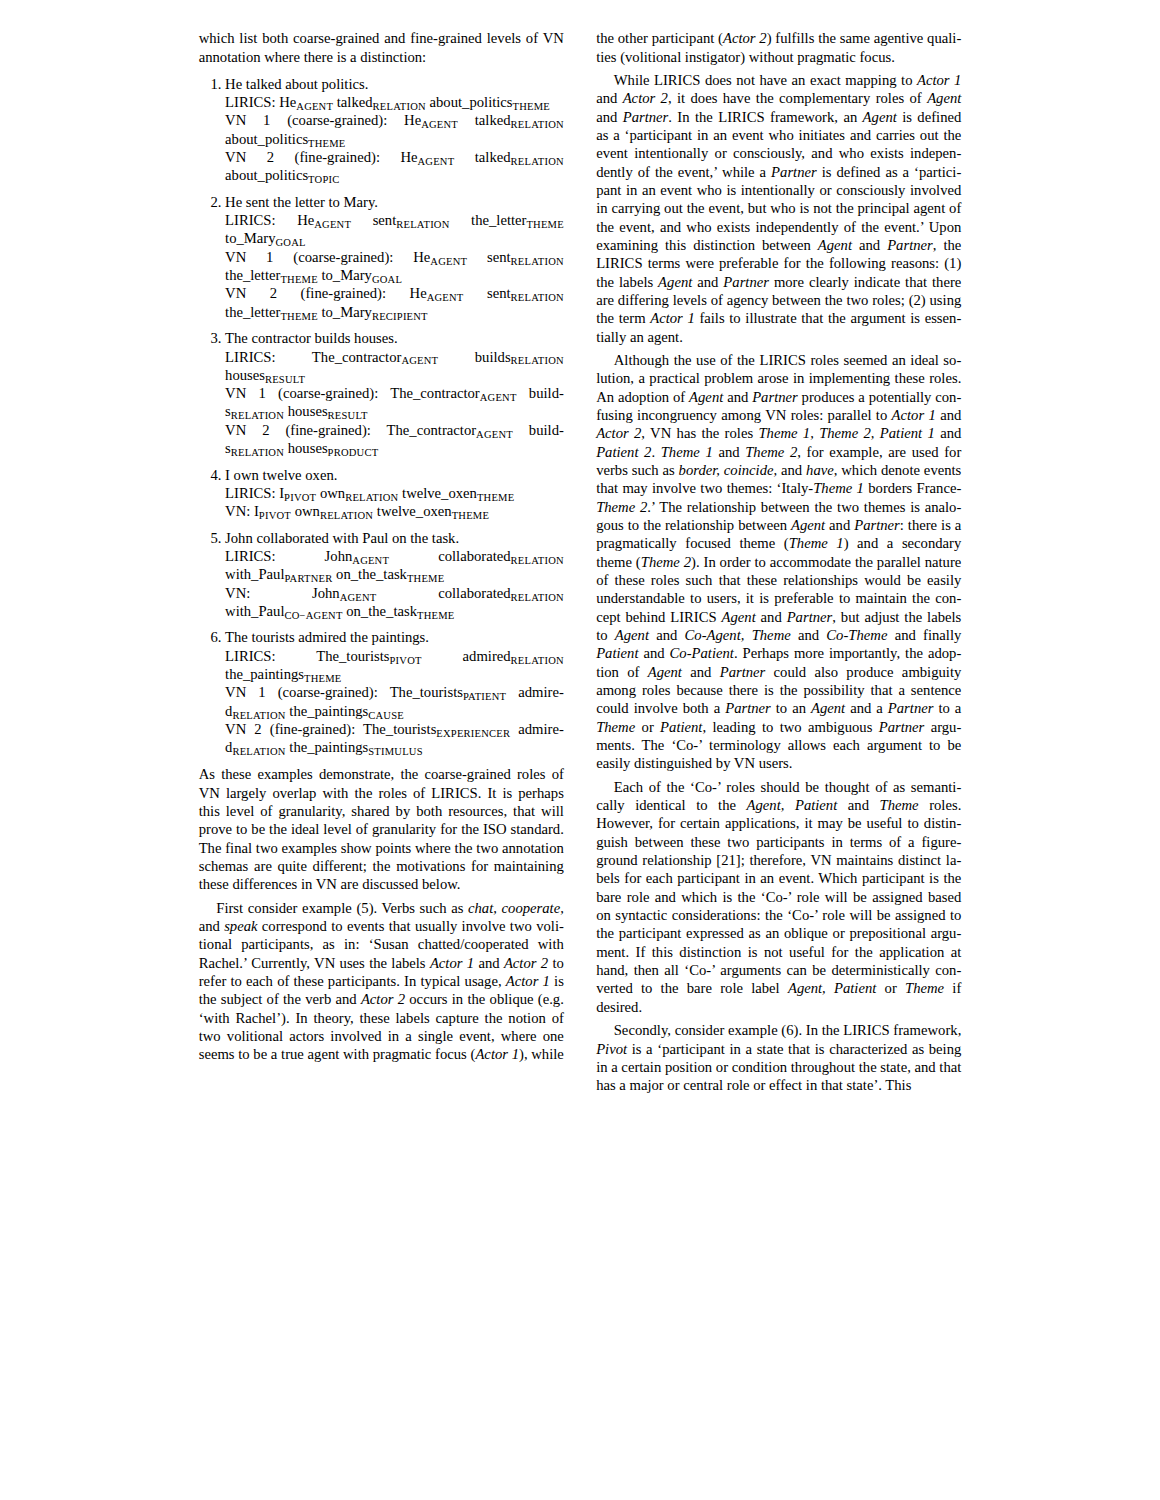which list both coarse-grained and fine-grained levels of VN annotation where there is a distinction:
He talked about politics. LIRICS: HeAGENT talkedRELATION about_politicsTHEME VN 1 (coarse-grained): HeAGENT talkedRELATION about_politicsTHEME VN 2 (fine-grained): HeAGENT talkedRELATION about_politicsTOPIC
He sent the letter to Mary. LIRICS: HeAGENT sentRELATION the_letterTHEME to_MaryGOAL VN 1 (coarse-grained): HeAGENT sentRELATION the_letterTHEME to_MaryGOAL VN 2 (fine-grained): HeAGENT sentRELATION the_letterTHEME to_MaryRECIPIENT
The contractor builds houses. LIRICS: The_contractorAGENT buildsRELATION housesRESULT VN 1 (coarse-grained): The_contractorAGENT buildsRELATION housesRESULT VN 2 (fine-grained): The_contractorAGENT buildsRELATION housesPRODUCT
I own twelve oxen. LIRICS: IPIVOT ownRELATION twelve_oxenTHEME VN: IPIVOT ownRELATION twelve_oxenTHEME
John collaborated with Paul on the task. LIRICS: JohnAGENT collaboratedRELATION with_PaulPARTNER on_the_taskTHEME VN: JohnAGENT collaboratedRELATION with_PaulCO−AGENT on_the_taskTHEME
The tourists admired the paintings. LIRICS: The_touristsPIVOT admiredRELATION the_paintingsTHEME VN 1 (coarse-grained): The_touristsPATIENT admiredRELATION the_paintingsCAUSE VN 2 (fine-grained): The_touristsEXPERIENCER admiredRELATION the_paintingsSTIMULUS
As these examples demonstrate, the coarse-grained roles of VN largely overlap with the roles of LIRICS. It is perhaps this level of granularity, shared by both resources, that will prove to be the ideal level of granularity for the ISO standard. The final two examples show points where the two annotation schemas are quite different; the motivations for maintaining these differences in VN are discussed below.
First consider example (5). Verbs such as chat, cooperate, and speak correspond to events that usually involve two volitional participants, as in: ‘Susan chatted/cooperated with Rachel.’ Currently, VN uses the labels Actor 1 and Actor 2 to refer to each of these participants. In typical usage, Actor 1 is the subject of the verb and Actor 2 occurs in the oblique (e.g. ‘with Rachel’). In theory, these labels capture the notion of two volitional actors involved in a single event, where one seems to be a true agent with pragmatic focus (Actor 1), while the other participant (Actor 2) fulfills the same agentive qualities (volitional instigator) without pragmatic focus.
While LIRICS does not have an exact mapping to Actor 1 and Actor 2, it does have the complementary roles of Agent and Partner. In the LIRICS framework, an Agent is defined as a ‘participant in an event who initiates and carries out the event intentionally or consciously, and who exists independently of the event,’ while a Partner is defined as a ‘participant in an event who is intentionally or consciously involved in carrying out the event, but who is not the principal agent of the event, and who exists independently of the event.’ Upon examining this distinction between Agent and Partner, the LIRICS terms were preferable for the following reasons: (1) the labels Agent and Partner more clearly indicate that there are differing levels of agency between the two roles; (2) using the term Actor 1 fails to illustrate that the argument is essentially an agent.
Although the use of the LIRICS roles seemed an ideal solution, a practical problem arose in implementing these roles. An adoption of Agent and Partner produces a potentially confusing incongruency among VN roles: parallel to Actor 1 and Actor 2, VN has the roles Theme 1, Theme 2, Patient 1 and Patient 2. Theme 1 and Theme 2, for example, are used for verbs such as border, coincide, and have, which denote events that may involve two themes: ‘Italy-Theme 1 borders France-Theme 2.’ The relationship between the two themes is analogous to the relationship between Agent and Partner: there is a pragmatically focused theme (Theme 1) and a secondary theme (Theme 2). In order to accommodate the parallel nature of these roles such that these relationships would be easily understandable to users, it is preferable to maintain the concept behind LIRICS Agent and Partner, but adjust the labels to Agent and Co-Agent, Theme and Co-Theme and finally Patient and Co-Patient. Perhaps more importantly, the adoption of Agent and Partner could also produce ambiguity among roles because there is the possibility that a sentence could involve both a Partner to an Agent and a Partner to a Theme or Patient, leading to two ambiguous Partner arguments. The ‘Co-’ terminology allows each argument to be easily distinguished by VN users.
Each of the ‘Co-’ roles should be thought of as semantically identical to the Agent, Patient and Theme roles. However, for certain applications, it may be useful to distinguish between these two participants in terms of a figure-ground relationship [21]; therefore, VN maintains distinct labels for each participant in an event. Which participant is the bare role and which is the ‘Co-’ role will be assigned based on syntactic considerations: the ‘Co-’ role will be assigned to the participant expressed as an oblique or prepositional argument. If this distinction is not useful for the application at hand, then all ‘Co-’ arguments can be deterministically converted to the bare role label Agent, Patient or Theme if desired.
Secondly, consider example (6). In the LIRICS framework, Pivot is a ‘participant in a state that is characterized as being in a certain position or condition throughout the state, and that has a major or central role or effect in that state’. This